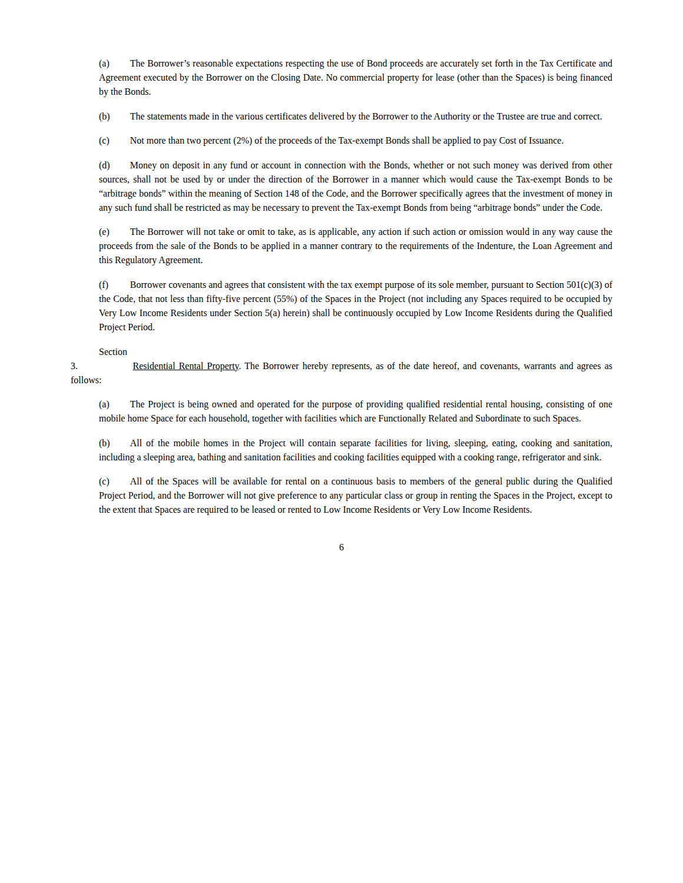(a) The Borrower’s reasonable expectations respecting the use of Bond proceeds are accurately set forth in the Tax Certificate and Agreement executed by the Borrower on the Closing Date. No commercial property for lease (other than the Spaces) is being financed by the Bonds.
(b) The statements made in the various certificates delivered by the Borrower to the Authority or the Trustee are true and correct.
(c) Not more than two percent (2%) of the proceeds of the Tax-exempt Bonds shall be applied to pay Cost of Issuance.
(d) Money on deposit in any fund or account in connection with the Bonds, whether or not such money was derived from other sources, shall not be used by or under the direction of the Borrower in a manner which would cause the Tax-exempt Bonds to be “arbitrage bonds” within the meaning of Section 148 of the Code, and the Borrower specifically agrees that the investment of money in any such fund shall be restricted as may be necessary to prevent the Tax-exempt Bonds from being “arbitrage bonds” under the Code.
(e) The Borrower will not take or omit to take, as is applicable, any action if such action or omission would in any way cause the proceeds from the sale of the Bonds to be applied in a manner contrary to the requirements of the Indenture, the Loan Agreement and this Regulatory Agreement.
(f) Borrower covenants and agrees that consistent with the tax exempt purpose of its sole member, pursuant to Section 501(c)(3) of the Code, that not less than fifty-five percent (55%) of the Spaces in the Project (not including any Spaces required to be occupied by Very Low Income Residents under Section 5(a) herein) shall be continuously occupied by Low Income Residents during the Qualified Project Period.
Section 3. Residential Rental Property. The Borrower hereby represents, as of the date hereof, and covenants, warrants and agrees as follows:
(a) The Project is being owned and operated for the purpose of providing qualified residential rental housing, consisting of one mobile home Space for each household, together with facilities which are Functionally Related and Subordinate to such Spaces.
(b) All of the mobile homes in the Project will contain separate facilities for living, sleeping, eating, cooking and sanitation, including a sleeping area, bathing and sanitation facilities and cooking facilities equipped with a cooking range, refrigerator and sink.
(c) All of the Spaces will be available for rental on a continuous basis to members of the general public during the Qualified Project Period, and the Borrower will not give preference to any particular class or group in renting the Spaces in the Project, except to the extent that Spaces are required to be leased or rented to Low Income Residents or Very Low Income Residents.
6